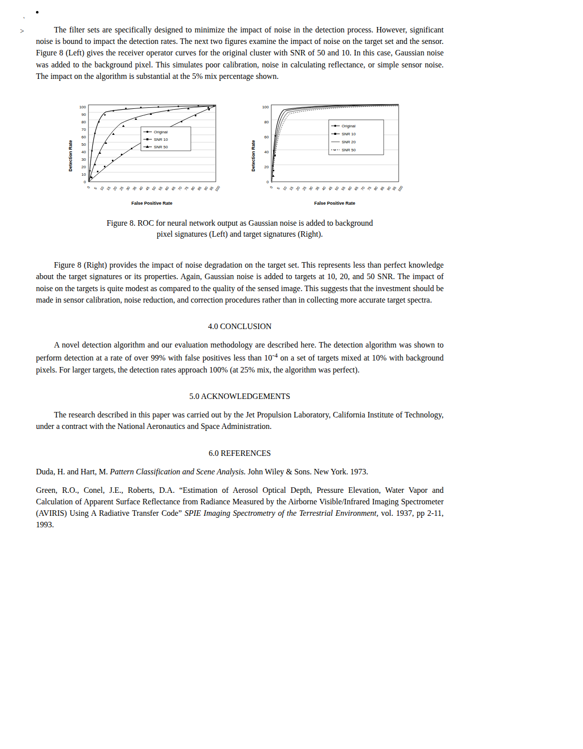'
>
The filter sets are specifically designed to minimize the impact of noise in the detection process. However, significant noise is bound to impact the detection rates. The next two figures examine the impact of noise on the target set and the sensor. Figure 8 (Left) gives the receiver operator curves for the original cluster with SNR of 50 and 10. In this case, Gaussian noise was added to the background pixel. This simulates poor calibration, noise in calculating reflectance, or simple sensor noise. The impact on the algorithm is substantial at the 5% mix percentage shown.
Detection Rate 100 90 80 70 60 50 40 30 20 10 0 Original SNR 10 SNR 50 0 5 10 15 20 25 30 35 40 45 50 55 60 65 70 75 80 85 90 95 100 False Positive Rate
Detection Rate 100 80 60 40 20 0 Original SNR 10 SNR 20 × SNR 50 0 5 10 15 20 25 30 35 40 45 50 55 60 65 70 75 80 85 90 95 100 False Positive Rate
Figure 8. ROC for neural network output as Gaussian noise is added to background pixel signatures (Left) and target signatures (Right).
Figure 8 (Right) provides the impact of noise degradation on the target set. This represents less than perfect knowledge about the target signatures or its properties. Again, Gaussian noise is added to targets at 10, 20, and 50 SNR. The impact of noise on the targets is quite modest as compared to the quality of the sensed image. This suggests that the investment should be made in sensor calibration, noise reduction, and correction procedures rather than in collecting more accurate target spectra.
4.0 CONCLUSION
A novel detection algorithm and our evaluation methodology are described here. The detection algorithm was shown to perform detection at a rate of over 99% with false positives less than 10-4 on a set of targets mixed at 10% with background pixels. For larger targets, the detection rates approach 100% (at 25% mix, the algorithm was perfect).
5.0 ACKNOWLEDGEMENTS
The research described in this paper was carried out by the Jet Propulsion Laboratory, California Institute of Technology, under a contract with the National Aeronautics and Space Administration.
6.0 REFERENCES
Duda, H. and Hart, M. Pattern Classification and Scene Analysis. John Wiley & Sons. New York. 1973.
Green, R.O., Conel, J.E., Roberts, D.A. “Estimation of Aerosol Optical Depth, Pressure Elevation, Water Vapor and Calculation of Apparent Surface Reflectance from Radiance Measured by the Airborne Visible/Infrared Imaging Spectrometer (AVIRIS) Using A Radiative Transfer Code” SPIE Imaging Spectrometry of the Terrestrial Environment, vol. 1937, pp 2-11, 1993.